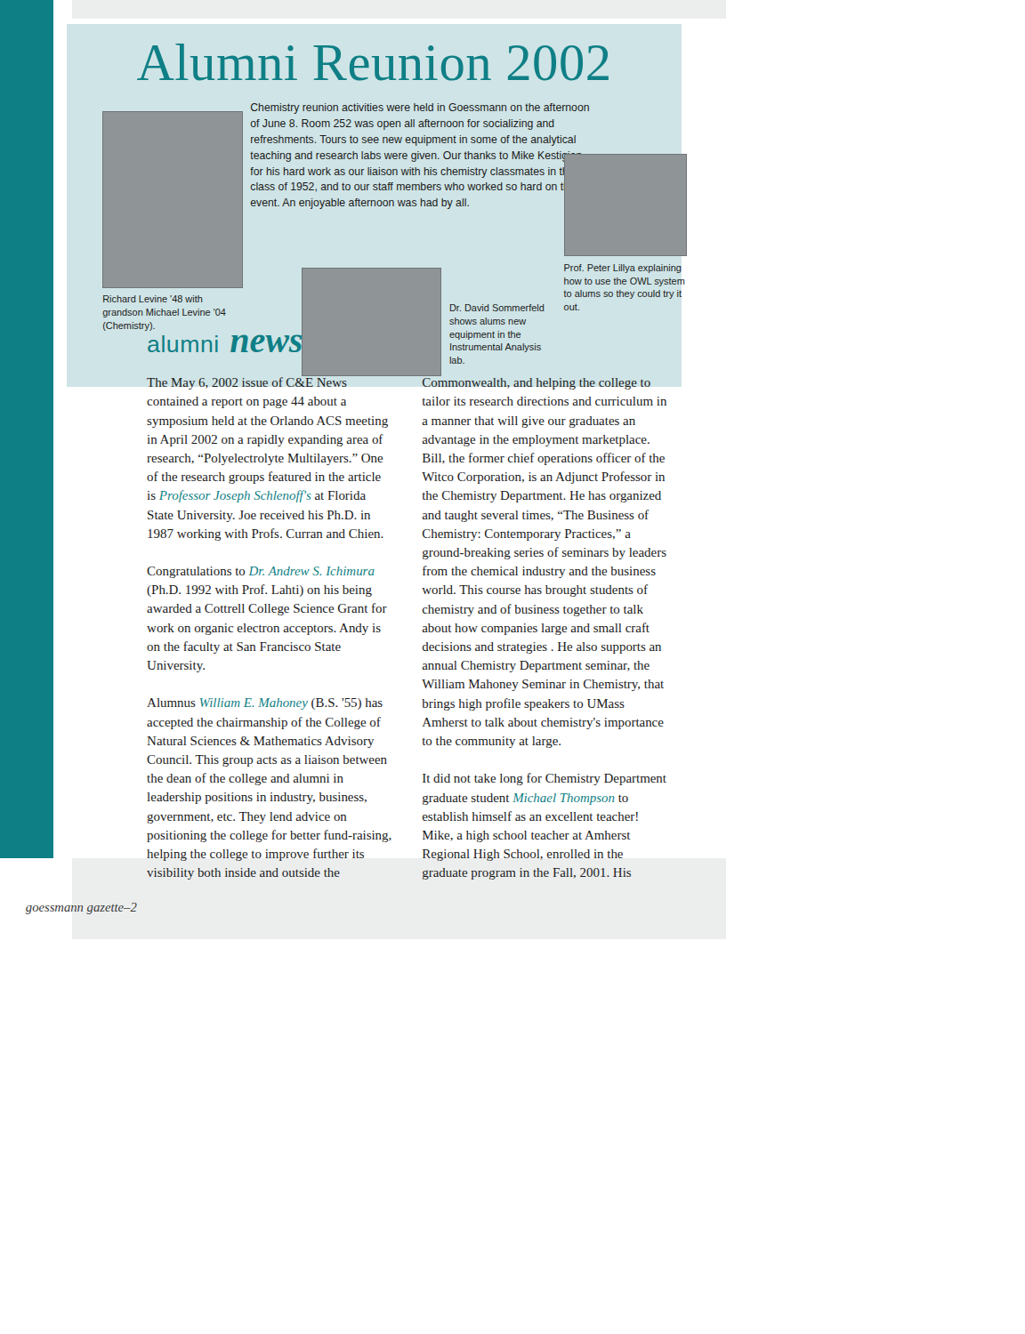Alumni Reunion 2002
Chemistry reunion activities were held in Goessmann on the afternoon of June 8. Room 252 was open all afternoon for socializing and refreshments. Tours to see new equipment in some of the analytical teaching and research labs were given. Our thanks to Mike Kestigian, for his hard work as our liaison with his chemistry classmates in the class of 1952, and to our staff members who worked so hard on the event. An enjoyable afternoon was had by all.
Richard Levine '48 with grandson Michael Levine '04 (Chemistry).
Dr. David Sommerfeld shows alums new equipment in the Instrumental Analysis lab.
Prof. Peter Lillya explaining how to use the OWL system to alums so they could try it out.
alumni news
The May 6, 2002 issue of C&E News contained a report on page 44 about a symposium held at the Orlando ACS meeting in April 2002 on a rapidly expanding area of research, “Polyelectrolyte Multilayers.” One of the research groups featured in the article is Professor Joseph Schlenoff's at Florida State University. Joe received his Ph.D. in 1987 working with Profs. Curran and Chien.
Congratulations to Dr. Andrew S. Ichimura (Ph.D. 1992 with Prof. Lahti) on his being awarded a Cottrell College Science Grant for work on organic electron acceptors. Andy is on the faculty at San Francisco State University.
Alumnus William E. Mahoney (B.S. '55) has accepted the chairmanship of the College of Natural Sciences & Mathematics Advisory Council. This group acts as a liaison between the dean of the college and alumni in leadership positions in industry, business, government, etc. They lend advice on positioning the college for better fund-raising, helping the college to improve further its visibility both inside and outside the Commonwealth, and helping the college to tailor its research directions and curriculum in a manner that will give our graduates an advantage in the employment marketplace. Bill, the former chief operations officer of the Witco Corporation, is an Adjunct Professor in the Chemistry Department. He has organized and taught several times, “The Business of Chemistry: Contemporary Practices,” a ground-breaking series of seminars by leaders from the chemical industry and the business world. This course has brought students of chemistry and of business together to talk about how companies large and small craft decisions and strategies . He also supports an annual Chemistry Department seminar, the William Mahoney Seminar in Chemistry, that brings high profile speakers to UMass Amherst to talk about chemistry's importance to the community at large.
It did not take long for Chemistry Department graduate student Michael Thompson to establish himself as an excellent teacher! Mike, a high school teacher at Amherst Regional High School, enrolled in the graduate program in the Fall, 2001. His
goessmann gazette–2